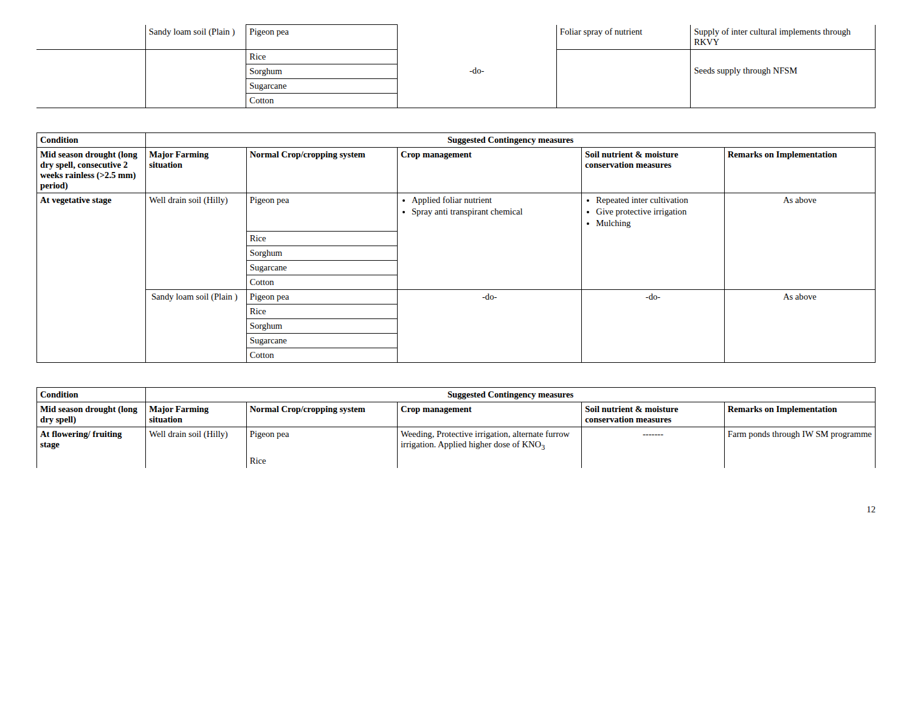| | Sandy loam soil (Plain ) | Pigeon pea | | Foliar spray of nutrient | Supply of inter cultural implements through RKVY |
| | | Rice | | | |
| | | Sorghum | -do- | | Seeds supply through NFSM |
| | | Sugarcane | | | |
| | | Cotton | | | |
| Condition | Suggested Contingency measures |
| Mid season drought (long dry spell, consecutive 2 weeks rainless (>2.5 mm) period) | Major Farming situation | Normal Crop/cropping system | Crop management | Soil nutrient & moisture conservation measures | Remarks on Implementation |
| At vegetative stage | Well drain soil (Hilly) | Pigeon pea | Applied foliar nutrient Spray anti transpirant chemical | Repeated inter cultivation Give protective irrigation Mulching | As above |
| | | Rice | | | |
| | | Sorghum | | | |
| | | Sugarcane | | | |
| | | Cotton | | | |
| | Sandy loam soil (Plain ) | Pigeon pea | -do- | -do- | As above |
| | | Rice | | | |
| | | Sorghum | | | |
| | | Sugarcane | | | |
| | | Cotton | | | |
| Condition | Suggested Contingency measures |
| Mid season drought (long dry spell) | Major Farming situation | Normal Crop/cropping system | Crop management | Soil nutrient & moisture conservation measures | Remarks on Implementation |
| At flowering/ fruiting stage | Well drain soil (Hilly) | Pigeon pea | Weeding, Protective irrigation, alternate furrow irrigation. Applied higher dose of KNO 3 | ------- | Farm ponds through IW SM programme |
| | | Rice | | | |
12